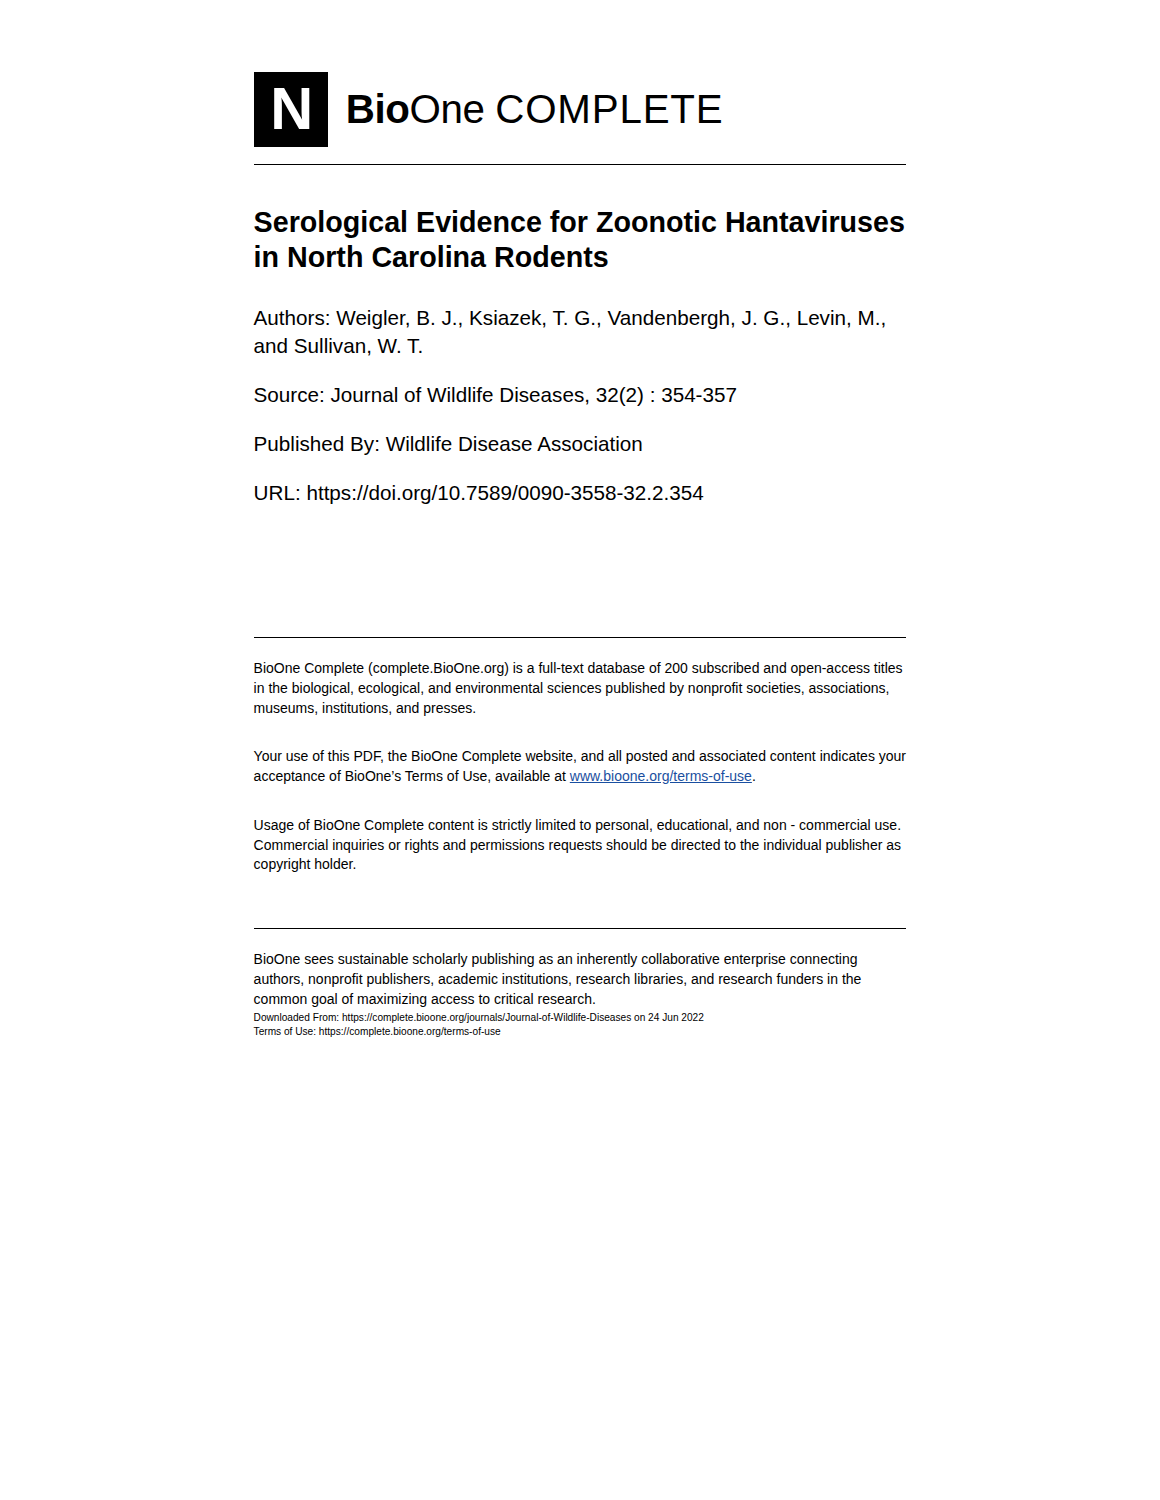Bio One COMPLETE
Serological Evidence for Zoonotic Hantaviruses in North Carolina Rodents
Authors: Weigler, B. J., Ksiazek, T. G., Vandenbergh, J. G., Levin, M., and Sullivan, W. T.
Source: Journal of Wildlife Diseases, 32(2) : 354-357
Published By: Wildlife Disease Association
URL: https://doi.org/10.7589/0090-3558-32.2.354
BioOne Complete (complete.BioOne.org) is a full-text database of 200 subscribed and open-access titles in the biological, ecological, and environmental sciences published by nonprofit societies, associations, museums, institutions, and presses.
Your use of this PDF, the BioOne Complete website, and all posted and associated content indicates your acceptance of BioOne’s Terms of Use, available at www.bioone.org/terms-of-use.
Usage of BioOne Complete content is strictly limited to personal, educational, and non - commercial use. Commercial inquiries or rights and permissions requests should be directed to the individual publisher as copyright holder.
BioOne sees sustainable scholarly publishing as an inherently collaborative enterprise connecting authors, nonprofit publishers, academic institutions, research libraries, and research funders in the common goal of maximizing access to critical research.
Downloaded From: https://complete.bioone.org/journals/Journal-of-Wildlife-Diseases on 24 Jun 2022
Terms of Use: https://complete.bioone.org/terms-of-use